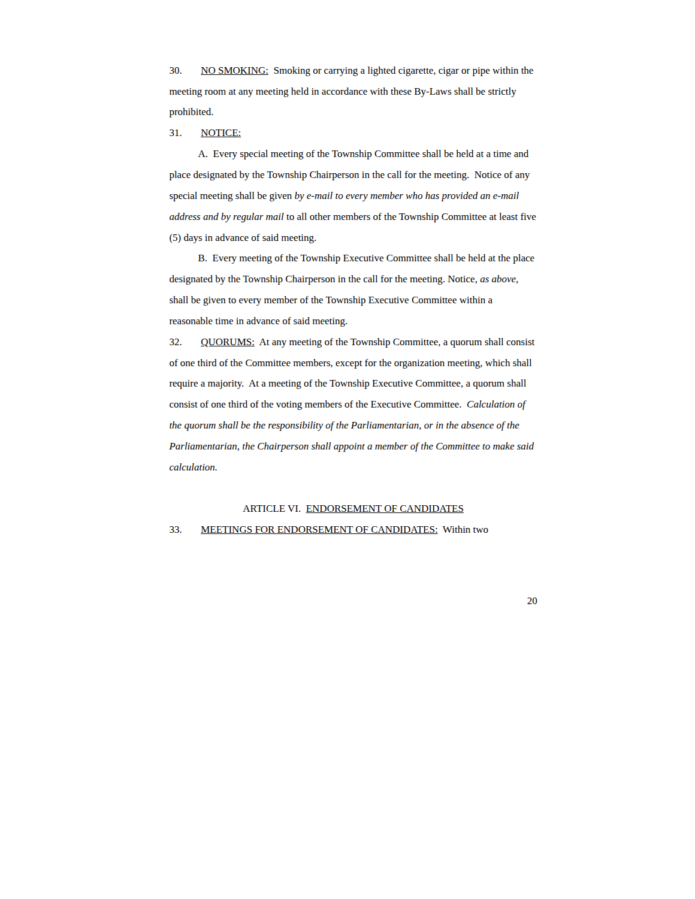30. NO SMOKING: Smoking or carrying a lighted cigarette, cigar or pipe within the meeting room at any meeting held in accordance with these By-Laws shall be strictly prohibited.
31. NOTICE:
A. Every special meeting of the Township Committee shall be held at a time and place designated by the Township Chairperson in the call for the meeting. Notice of any special meeting shall be given by e-mail to every member who has provided an e-mail address and by regular mail to all other members of the Township Committee at least five (5) days in advance of said meeting.
B. Every meeting of the Township Executive Committee shall be held at the place designated by the Township Chairperson in the call for the meeting. Notice, as above, shall be given to every member of the Township Executive Committee within a reasonable time in advance of said meeting.
32. QUORUMS: At any meeting of the Township Committee, a quorum shall consist of one third of the Committee members, except for the organization meeting, which shall require a majority. At a meeting of the Township Executive Committee, a quorum shall consist of one third of the voting members of the Executive Committee. Calculation of the quorum shall be the responsibility of the Parliamentarian, or in the absence of the Parliamentarian, the Chairperson shall appoint a member of the Committee to make said calculation.
ARTICLE VI. ENDORSEMENT OF CANDIDATES
33. MEETINGS FOR ENDORSEMENT OF CANDIDATES: Within two
20